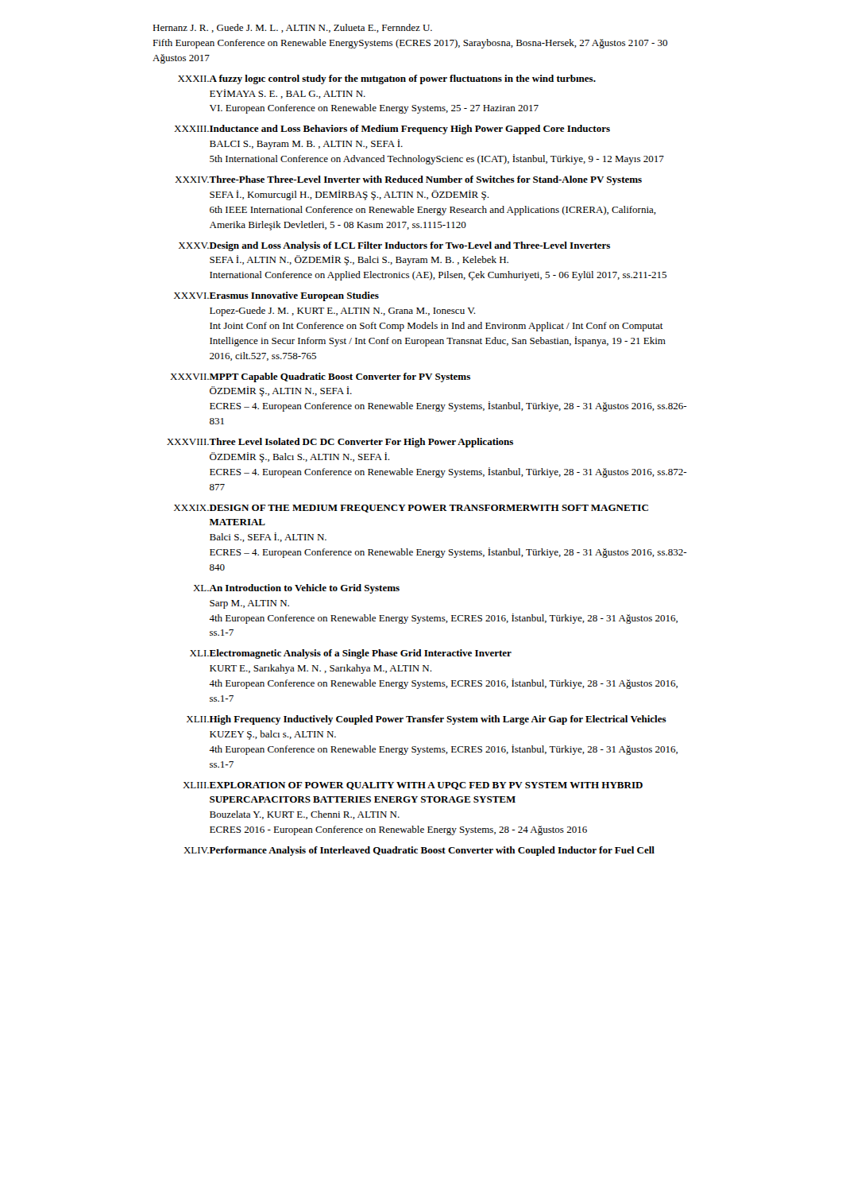Hernanz J. R. , Guede J. M. L. , ALTIN N., Zulueta E., Fernndez U.
Fifth European Conference on Renewable EnergySystems (ECRES 2017), Saraybosna, Bosna-Hersek, 27 Ağustos 2107 - 30 Ağustos 2017
| XXXII. | A fuzzy logıc control study for the mıtıgatıon of power fluctuatıons in the wind turbınes. EYİMAYA S. E. , BAL G., ALTIN N. VI. European Conference on Renewable Energy Systems, 25 - 27 Haziran 2017 |
| XXXIII. | Inductance and Loss Behaviors of Medium Frequency High Power Gapped Core Inductors BALCI S., Bayram M. B. , ALTIN N., SEFA İ. 5th International Conference on Advanced TechnologyScienc es (ICAT), İstanbul, Türkiye, 9 - 12 Mayıs 2017 |
| XXXIV. | Three-Phase Three-Level Inverter with Reduced Number of Switches for Stand-Alone PV Systems SEFA İ., Komurcugil H., DEMİRBAŞ Ş., ALTIN N., ÖZDEMİR Ş. 6th IEEE International Conference on Renewable Energy Research and Applications (ICRERA), California, Amerika Birleşik Devletleri, 5 - 08 Kasım 2017, ss.1115-1120 |
| XXXV. | Design and Loss Analysis of LCL Filter Inductors for Two-Level and Three-Level Inverters SEFA İ., ALTIN N., ÖZDEMİR Ş., Balci S., Bayram M. B. , Kelebek H. International Conference on Applied Electronics (AE), Pilsen, Çek Cumhuriyeti, 5 - 06 Eylül 2017, ss.211-215 |
| XXXVI. | Erasmus Innovative European Studies Lopez-Guede J. M. , KURT E., ALTIN N., Grana M., Ionescu V. Int Joint Conf on Int Conference on Soft Comp Models in Ind and Environm Applicat / Int Conf on Computat Intelligence in Secur Inform Syst / Int Conf on European Transnat Educ, San Sebastian, İspanya, 19 - 21 Ekim 2016, cilt.527, ss.758-765 |
| XXXVII. | MPPT Capable Quadratic Boost Converter for PV Systems ÖZDEMİR Ş., ALTIN N., SEFA İ. ECRES – 4. European Conference on Renewable Energy Systems, İstanbul, Türkiye, 28 - 31 Ağustos 2016, ss.826-831 |
| XXXVIII. | Three Level Isolated DC DC Converter For High Power Applications ÖZDEMİR Ş., Balcı S., ALTIN N., SEFA İ. ECRES – 4. European Conference on Renewable Energy Systems, İstanbul, Türkiye, 28 - 31 Ağustos 2016, ss.872-877 |
| XXXIX. | DESIGN OF THE MEDIUM FREQUENCY POWER TRANSFORMERWITH SOFT MAGNETIC MATERIAL Balci S., SEFA İ., ALTIN N. ECRES – 4. European Conference on Renewable Energy Systems, İstanbul, Türkiye, 28 - 31 Ağustos 2016, ss.832-840 |
| XL. | An Introduction to Vehicle to Grid Systems Sarp M., ALTIN N. 4th European Conference on Renewable Energy Systems, ECRES 2016, İstanbul, Türkiye, 28 - 31 Ağustos 2016, ss.1-7 |
| XLI. | Electromagnetic Analysis of a Single Phase Grid Interactive Inverter KURT E., Sarıkahya M. N. , Sarıkahya M., ALTIN N. 4th European Conference on Renewable Energy Systems, ECRES 2016, İstanbul, Türkiye, 28 - 31 Ağustos 2016, ss.1-7 |
| XLII. | High Frequency Inductively Coupled Power Transfer System with Large Air Gap for Electrical Vehicles KUZEY Ş., balcı s., ALTIN N. 4th European Conference on Renewable Energy Systems, ECRES 2016, İstanbul, Türkiye, 28 - 31 Ağustos 2016, ss.1-7 |
| XLIII. | EXPLORATION OF POWER QUALITY WITH A UPQC FED BY PV SYSTEM WITH HYBRID SUPERCAPACITORS BATTERIES ENERGY STORAGE SYSTEM Bouzelata Y., KURT E., Chenni R., ALTIN N. ECRES 2016 - European Conference on Renewable Energy Systems, 28 - 24 Ağustos 2016 |
| XLIV. | Performance Analysis of Interleaved Quadratic Boost Converter with Coupled Inductor for Fuel Cell |